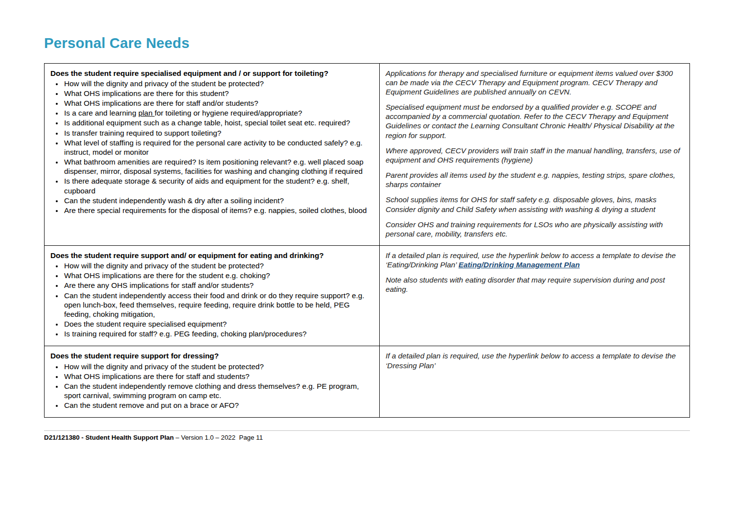Personal Care Needs
| Does the student require specialised equipment and / or support for toileting? How will the dignity and privacy of the student be protected? What OHS implications are there for this student? What OHS implications are there for staff and/or students? Is a care and learning plan for toileting or hygiene required/appropriate? Is additional equipment such as a change table, hoist, special toilet seat etc. required? Is transfer training required to support toileting? What level of staffing is required for the personal care activity to be conducted safely? e.g. instruct, model or monitor What bathroom amenities are required? Is item positioning relevant? e.g. well placed soap dispenser, mirror, disposal systems, facilities for washing and changing clothing if required Is there adequate storage & security of aids and equipment for the student? e.g. shelf, cupboard Can the student independently wash & dry after a soiling incident? Are there special requirements for the disposal of items? e.g. nappies, soiled clothes, blood | Applications for therapy and specialised furniture or equipment items valued over $300 can be made via the CECV Therapy and Equipment program. CECV Therapy and Equipment Guidelines are published annually on CEVN. Specialised equipment must be endorsed by a qualified provider e.g. SCOPE and accompanied by a commercial quotation. Refer to the CECV Therapy and Equipment Guidelines or contact the Learning Consultant Chronic Health/ Physical Disability at the region for support. Where approved, CECV providers will train staff in the manual handling, transfers, use of equipment and OHS requirements (hygiene) Parent provides all items used by the student e.g. nappies, testing strips, spare clothes, sharps container School supplies items for OHS for staff safety e.g. disposable gloves, bins, masks Consider dignity and Child Safety when assisting with washing & drying a student Consider OHS and training requirements for LSOs who are physically assisting with personal care, mobility, transfers etc. |
| Does the student require support and/ or equipment for eating and drinking? How will the dignity and privacy of the student be protected? What OHS implications are there for the student e.g. choking? Are there any OHS implications for staff and/or students? Can the student independently access their food and drink or do they require support? e.g. open lunch-box, feed themselves, require feeding, require drink bottle to be held, PEG feeding, choking mitigation, Does the student require specialised equipment? Is training required for staff? e.g. PEG feeding, choking plan/procedures? | If a detailed plan is required, use the hyperlink below to access a template to devise the ‘Eating/Drinking Plan’ Eating/Drinking Management Plan Note also students with eating disorder that may require supervision during and post eating. |
| Does the student require support for dressing? How will the dignity and privacy of the student be protected? What OHS implications are there for staff and students? Can the student independently remove clothing and dress themselves? e.g. PE program, sport carnival, swimming program on camp etc. Can the student remove and put on a brace or AFO? | If a detailed plan is required, use the hyperlink below to access a template to devise the ‘Dressing Plan’ |
D21/121380 - Student Health Support Plan – Version 1.0 – 2022 Page 11